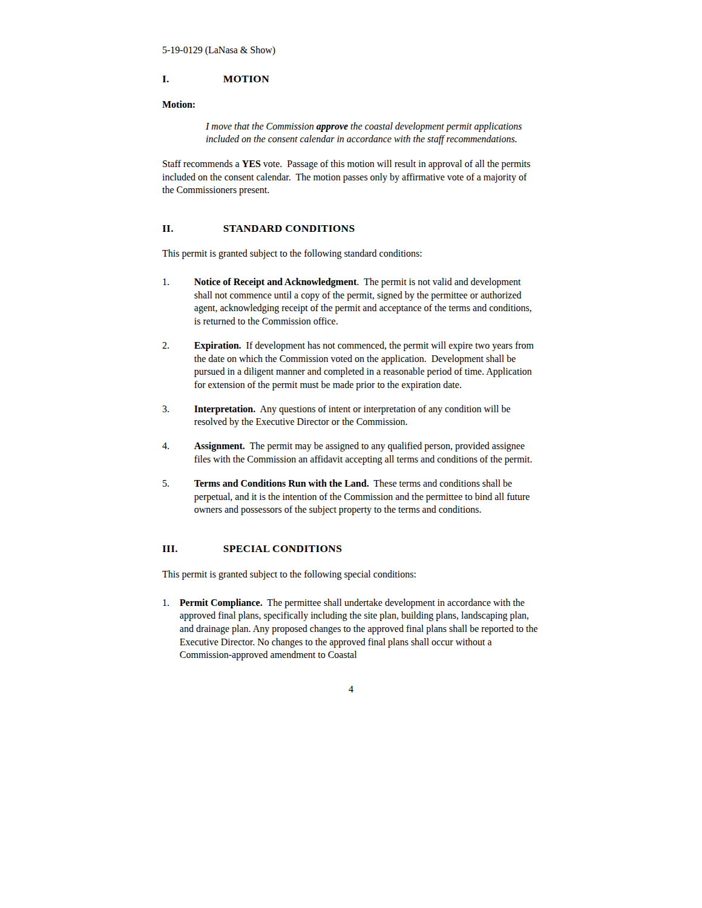5-19-0129 (LaNasa & Show)
I. MOTION
Motion:
I move that the Commission approve the coastal development permit applications included on the consent calendar in accordance with the staff recommendations.
Staff recommends a YES vote. Passage of this motion will result in approval of all the permits included on the consent calendar. The motion passes only by affirmative vote of a majority of the Commissioners present.
II. STANDARD CONDITIONS
This permit is granted subject to the following standard conditions:
1. Notice of Receipt and Acknowledgment. The permit is not valid and development shall not commence until a copy of the permit, signed by the permittee or authorized agent, acknowledging receipt of the permit and acceptance of the terms and conditions, is returned to the Commission office.
2. Expiration. If development has not commenced, the permit will expire two years from the date on which the Commission voted on the application. Development shall be pursued in a diligent manner and completed in a reasonable period of time. Application for extension of the permit must be made prior to the expiration date.
3. Interpretation. Any questions of intent or interpretation of any condition will be resolved by the Executive Director or the Commission.
4. Assignment. The permit may be assigned to any qualified person, provided assignee files with the Commission an affidavit accepting all terms and conditions of the permit.
5. Terms and Conditions Run with the Land. These terms and conditions shall be perpetual, and it is the intention of the Commission and the permittee to bind all future owners and possessors of the subject property to the terms and conditions.
III. SPECIAL CONDITIONS
This permit is granted subject to the following special conditions:
1. Permit Compliance. The permittee shall undertake development in accordance with the approved final plans, specifically including the site plan, building plans, landscaping plan, and drainage plan. Any proposed changes to the approved final plans shall be reported to the Executive Director. No changes to the approved final plans shall occur without a Commission-approved amendment to Coastal
4